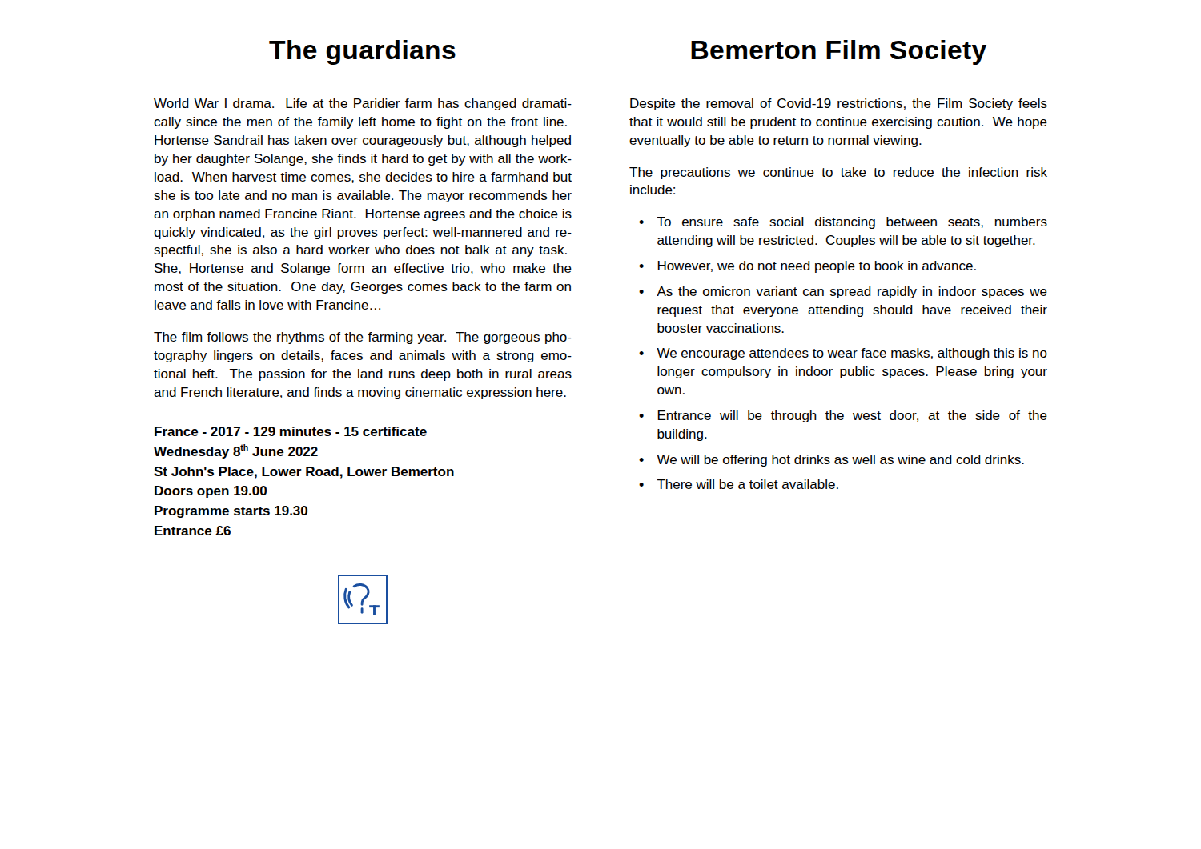The guardians
World War I drama. Life at the Paridier farm has changed dramatically since the men of the family left home to fight on the front line. Hortense Sandrail has taken over courageously but, although helped by her daughter Solange, she finds it hard to get by with all the workload. When harvest time comes, she decides to hire a farmhand but she is too late and no man is available. The mayor recommends her an orphan named Francine Riant. Hortense agrees and the choice is quickly vindicated, as the girl proves perfect: well-mannered and respectful, she is also a hard worker who does not balk at any task. She, Hortense and Solange form an effective trio, who make the most of the situation. One day, Georges comes back to the farm on leave and falls in love with Francine…
The film follows the rhythms of the farming year. The gorgeous photography lingers on details, faces and animals with a strong emotional heft. The passion for the land runs deep both in rural areas and French literature, and finds a moving cinematic expression here.
France - 2017 - 129 minutes - 15 certificate Wednesday 8th June 2022 St John's Place, Lower Road, Lower Bemerton Doors open 19.00 Programme starts 19.30 Entrance £6
Bemerton Film Society
Despite the removal of Covid-19 restrictions, the Film Society feels that it would still be prudent to continue exercising caution. We hope eventually to be able to return to normal viewing.
The precautions we continue to take to reduce the infection risk include:
To ensure safe social distancing between seats, numbers attending will be restricted. Couples will be able to sit together.
However, we do not need people to book in advance.
As the omicron variant can spread rapidly in indoor spaces we request that everyone attending should have received their booster vaccinations.
We encourage attendees to wear face masks, although this is no longer compulsory in indoor public spaces. Please bring your own.
Entrance will be through the west door, at the side of the building.
We will be offering hot drinks as well as wine and cold drinks.
There will be a toilet available.